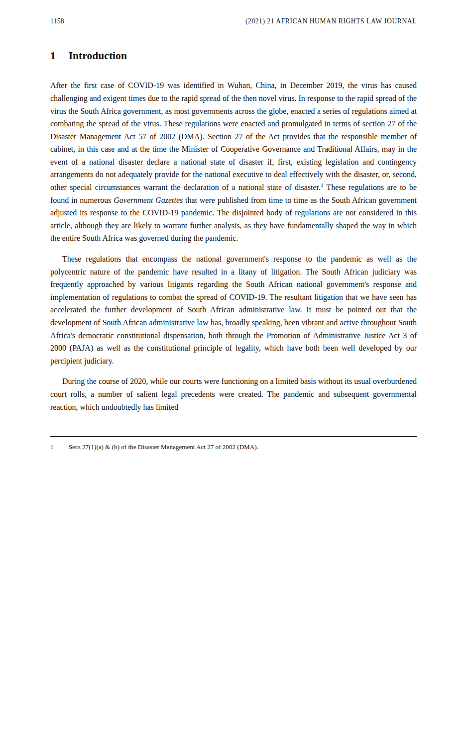1158 (2021) 21 African Human Rights Law Journal
1 Introduction
After the first case of COVID-19 was identified in Wuhan, China, in December 2019, the virus has caused challenging and exigent times due to the rapid spread of the then novel virus. In response to the rapid spread of the virus the South Africa government, as most governments across the globe, enacted a series of regulations aimed at combating the spread of the virus. These regulations were enacted and promulgated in terms of section 27 of the Disaster Management Act 57 of 2002 (DMA). Section 27 of the Act provides that the responsible member of cabinet, in this case and at the time the Minister of Cooperative Governance and Traditional Affairs, may in the event of a national disaster declare a national state of disaster if, first, existing legislation and contingency arrangements do not adequately provide for the national executive to deal effectively with the disaster, or, second, other special circumstances warrant the declaration of a national state of disaster.1 These regulations are to be found in numerous Government Gazettes that were published from time to time as the South African government adjusted its response to the COVID-19 pandemic. The disjointed body of regulations are not considered in this article, although they are likely to warrant further analysis, as they have fundamentally shaped the way in which the entire South Africa was governed during the pandemic.
These regulations that encompass the national government's response to the pandemic as well as the polycentric nature of the pandemic have resulted in a litany of litigation. The South African judiciary was frequently approached by various litigants regarding the South African national government's response and implementation of regulations to combat the spread of COVID-19. The resultant litigation that we have seen has accelerated the further development of South African administrative law. It must be pointed out that the development of South African administrative law has, broadly speaking, been vibrant and active throughout South Africa's democratic constitutional dispensation, both through the Promotion of Administrative Justice Act 3 of 2000 (PAJA) as well as the constitutional principle of legality, which have both been well developed by our percipient judiciary.
During the course of 2020, while our courts were functioning on a limited basis without its usual overburdened court rolls, a number of salient legal precedents were created. The pandemic and subsequent governmental reaction, which undoubtedly has limited
1 Secs 27(1)(a) & (b) of the Disaster Management Act 27 of 2002 (DMA).